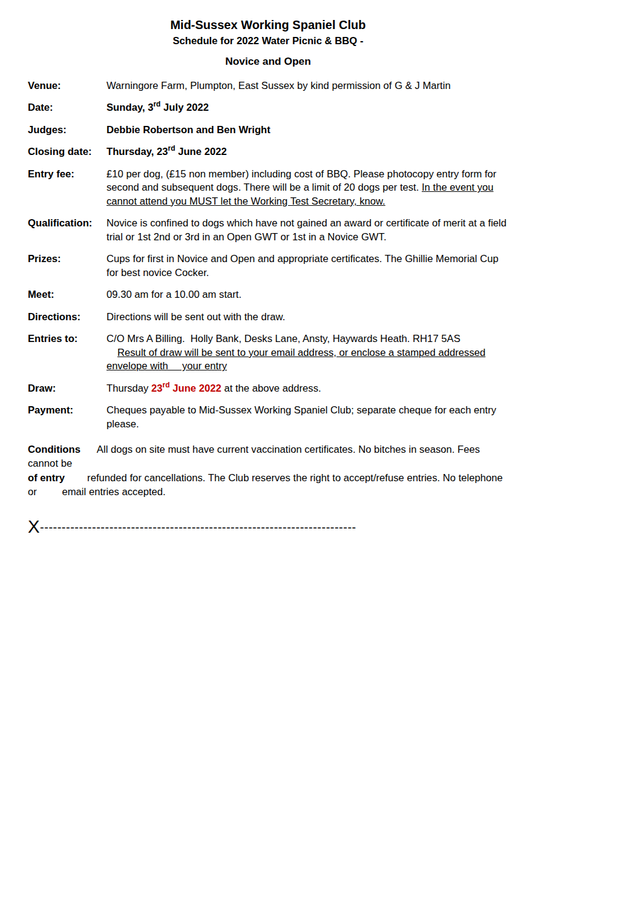Mid-Sussex Working Spaniel Club
Schedule for 2022 Water Picnic & BBQ -
Novice and Open
Venue:
Warningore Farm, Plumpton, East Sussex by kind permission of G & J Martin
Date:
Sunday, 3rd July 2022
Judges:
Debbie Robertson and Ben Wright
Closing date:
Thursday, 23rd June 2022
Entry fee:
£10 per dog, (£15 non member) including cost of BBQ. Please photocopy entry form for second and subsequent dogs. There will be a limit of 20 dogs per test. In the event you cannot attend you MUST let the Working Test Secretary, know.
Qualification:
Novice is confined to dogs which have not gained an award or certificate of merit at a field trial or 1st 2nd or 3rd in an Open GWT or 1st in a Novice GWT.
Prizes:
Cups for first in Novice and Open and appropriate certificates. The Ghillie Memorial Cup for best novice Cocker.
Meet:
09.30 am for a 10.00 am start.
Directions:
Directions will be sent out with the draw.
Entries to:
C/O Mrs A Billing. Holly Bank, Desks Lane, Ansty, Haywards Heath. RH17 5AS Result of draw will be sent to your email address, or enclose a stamped addressed envelope with your entry
Draw:
Thursday 23rd June 2022 at the above address.
Payment:
Cheques payable to Mid-Sussex Working Spaniel Club; separate cheque for each entry please.
Conditions All dogs on site must have current vaccination certificates. No bitches in season. Fees cannot be
of entry refunded for cancellations. The Club reserves the right to accept/refuse entries. No telephone or email entries accepted.
X-------------------------------------------------------------------------